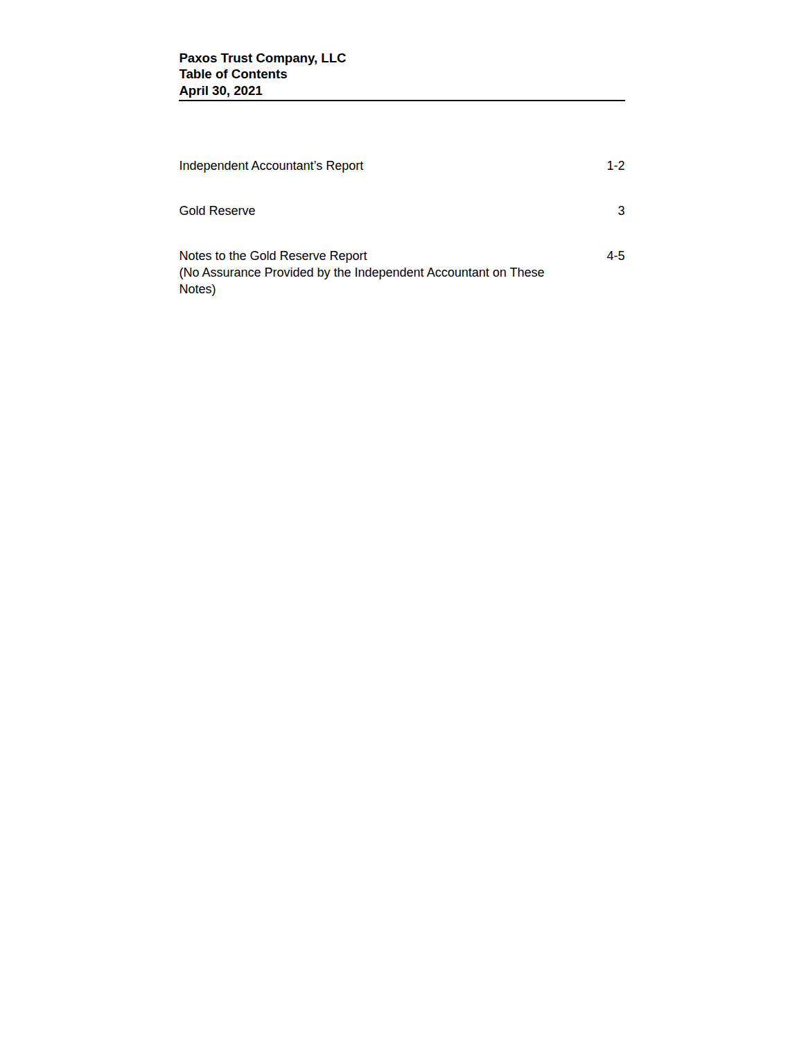Paxos Trust Company, LLC Table of Contents April 30, 2021
| Independent Accountant’s Report | 1-2 |
| Gold Reserve | 3 |
| Notes to the Gold Reserve Report (No Assurance Provided by the Independent Accountant on These Notes) | 4-5 |